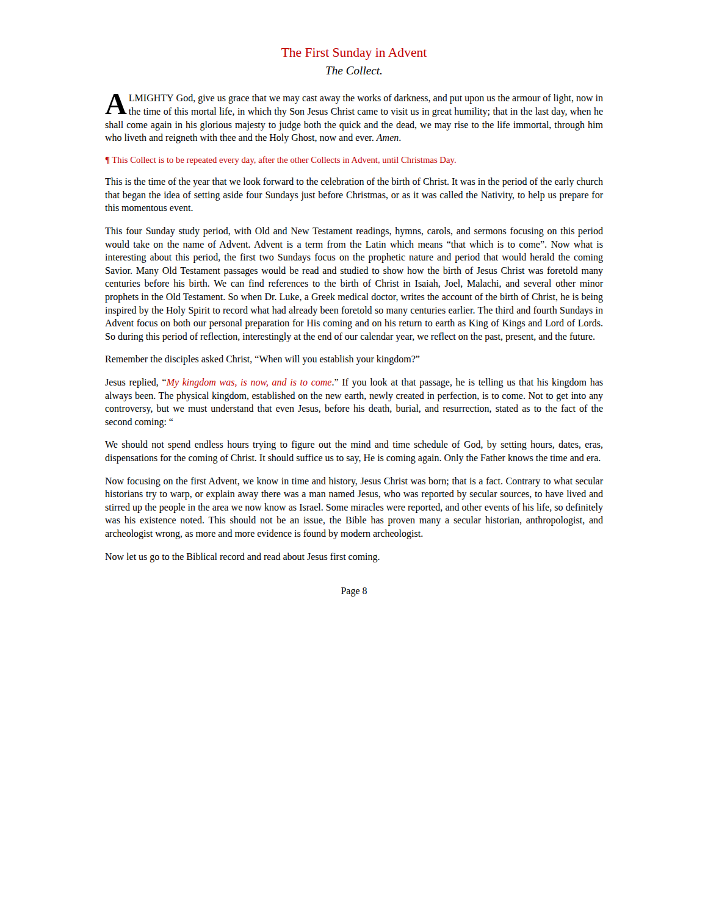The First Sunday in Advent
The Collect.
ALMIGHTY God, give us grace that we may cast away the works of darkness, and put upon us the armour of light, now in the time of this mortal life, in which thy Son Jesus Christ came to visit us in great humility; that in the last day, when he shall come again in his glorious majesty to judge both the quick and the dead, we may rise to the life immortal, through him who liveth and reigneth with thee and the Holy Ghost, now and ever. Amen.
¶ This Collect is to be repeated every day, after the other Collects in Advent, until Christmas Day.
This is the time of the year that we look forward to the celebration of the birth of Christ. It was in the period of the early church that began the idea of setting aside four Sundays just before Christmas, or as it was called the Nativity, to help us prepare for this momentous event.
This four Sunday study period, with Old and New Testament readings, hymns, carols, and sermons focusing on this period would take on the name of Advent. Advent is a term from the Latin which means “that which is to come”. Now what is interesting about this period, the first two Sundays focus on the prophetic nature and period that would herald the coming Savior. Many Old Testament passages would be read and studied to show how the birth of Jesus Christ was foretold many centuries before his birth. We can find references to the birth of Christ in Isaiah, Joel, Malachi, and several other minor prophets in the Old Testament. So when Dr. Luke, a Greek medical doctor, writes the account of the birth of Christ, he is being inspired by the Holy Spirit to record what had already been foretold so many centuries earlier. The third and fourth Sundays in Advent focus on both our personal preparation for His coming and on his return to earth as King of Kings and Lord of Lords. So during this period of reflection, interestingly at the end of our calendar year, we reflect on the past, present, and the future.
Remember the disciples asked Christ, “When will you establish your kingdom?”
Jesus replied, “My kingdom was, is now, and is to come.” If you look at that passage, he is telling us that his kingdom has always been. The physical kingdom, established on the new earth, newly created in perfection, is to come. Not to get into any controversy, but we must understand that even Jesus, before his death, burial, and resurrection, stated as to the fact of the second coming: “
We should not spend endless hours trying to figure out the mind and time schedule of God, by setting hours, dates, eras, dispensations for the coming of Christ. It should suffice us to say, He is coming again. Only the Father knows the time and era.
Now focusing on the first Advent, we know in time and history, Jesus Christ was born; that is a fact. Contrary to what secular historians try to warp, or explain away there was a man named Jesus, who was reported by secular sources, to have lived and stirred up the people in the area we now know as Israel. Some miracles were reported, and other events of his life, so definitely was his existence noted. This should not be an issue, the Bible has proven many a secular historian, anthropologist, and archeologist wrong, as more and more evidence is found by modern archeologist.
Now let us go to the Biblical record and read about Jesus first coming.
Page 8